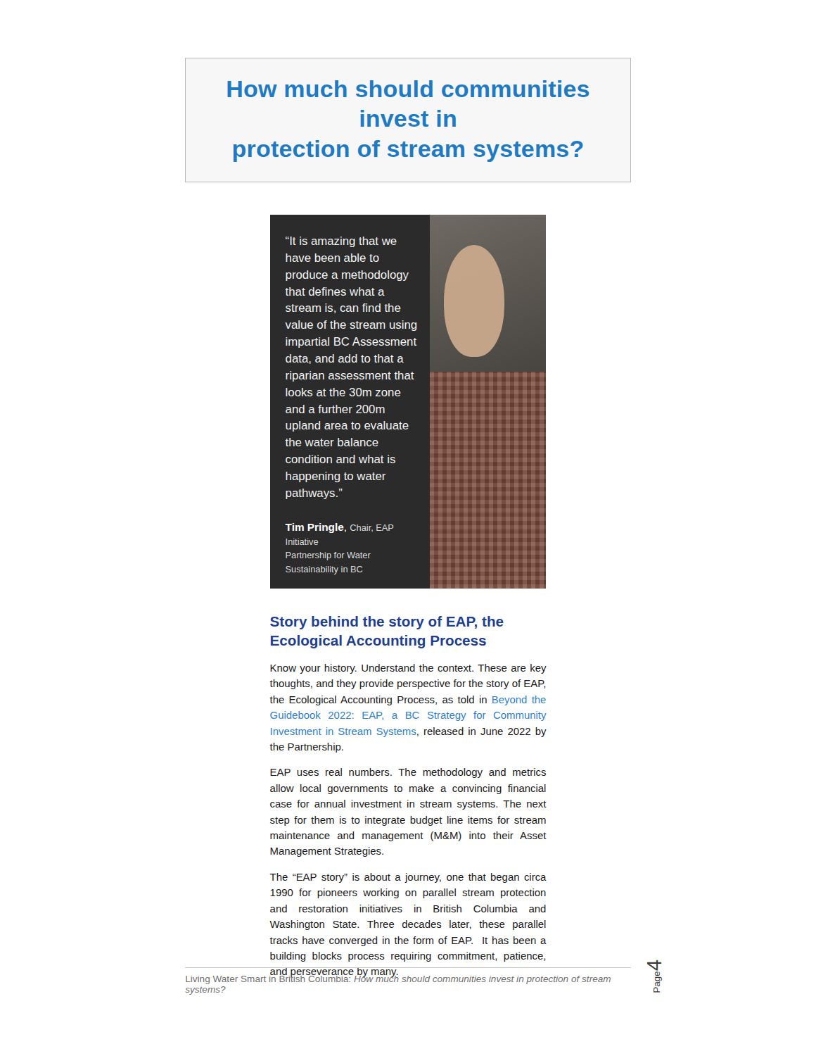How much should communities invest in
protection of stream systems?
“It is amazing that we have been able to produce a methodology that defines what a stream is, can find the value of the stream using impartial BC Assessment data, and add to that a riparian assessment that looks at the 30m zone and a further 200m upland area to evaluate the water balance condition and what is happening to water pathways.”
Tim Pringle, Chair, EAP Initiative
Partnership for Water Sustainability in BC
Story behind the story of EAP, the
Ecological Accounting Process
Know your history. Understand the context. These are key thoughts, and they provide perspective for the story of EAP, the Ecological Accounting Process, as told in Beyond the Guidebook 2022: EAP, a BC Strategy for Community Investment in Stream Systems, released in June 2022 by the Partnership.
EAP uses real numbers. The methodology and metrics allow local governments to make a convincing financial case for annual investment in stream systems. The next step for them is to integrate budget line items for stream maintenance and management (M&M) into their Asset Management Strategies.
The “EAP story” is about a journey, one that began circa 1990 for pioneers working on parallel stream protection and restoration initiatives in British Columbia and Washington State. Three decades later, these parallel tracks have converged in the form of EAP. It has been a building blocks process requiring commitment, patience, and perseverance by many.
Page4
Living Water Smart in British Columbia: How much should communities invest in protection of stream systems?